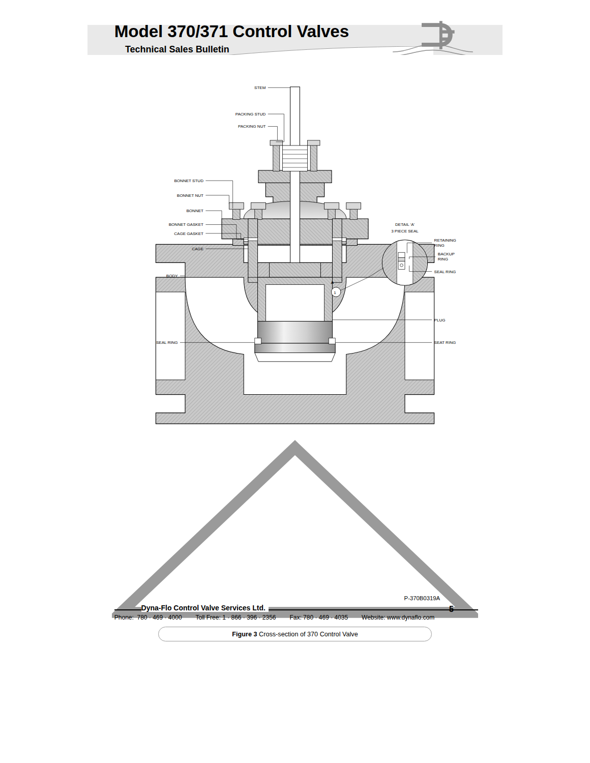Model 370/371 Control Valves
Technical Sales Bulletin
DYNA FL
1 A STEM PACKING STUD PACKING NUT BONNET STUD BONNET NUT BONNET BONNET GASKET CAGE GASKET CAGE BODY SEAL RING PLUG SEAT RING DETAIL ‘A’ 3 PIECE SEAL RETAINING RING BACKUP RING SEAL RING
Figure 3 Cross-section of 370 Control Valve
Dyna-Flo Control Valve Services Ltd. P-370B0319A 5
Phone: 780 · 469 · 4000 Toll Free: 1 · 866 · 396 · 2356 Fax: 780 · 469 · 4035 Website: www.dynaflo.com